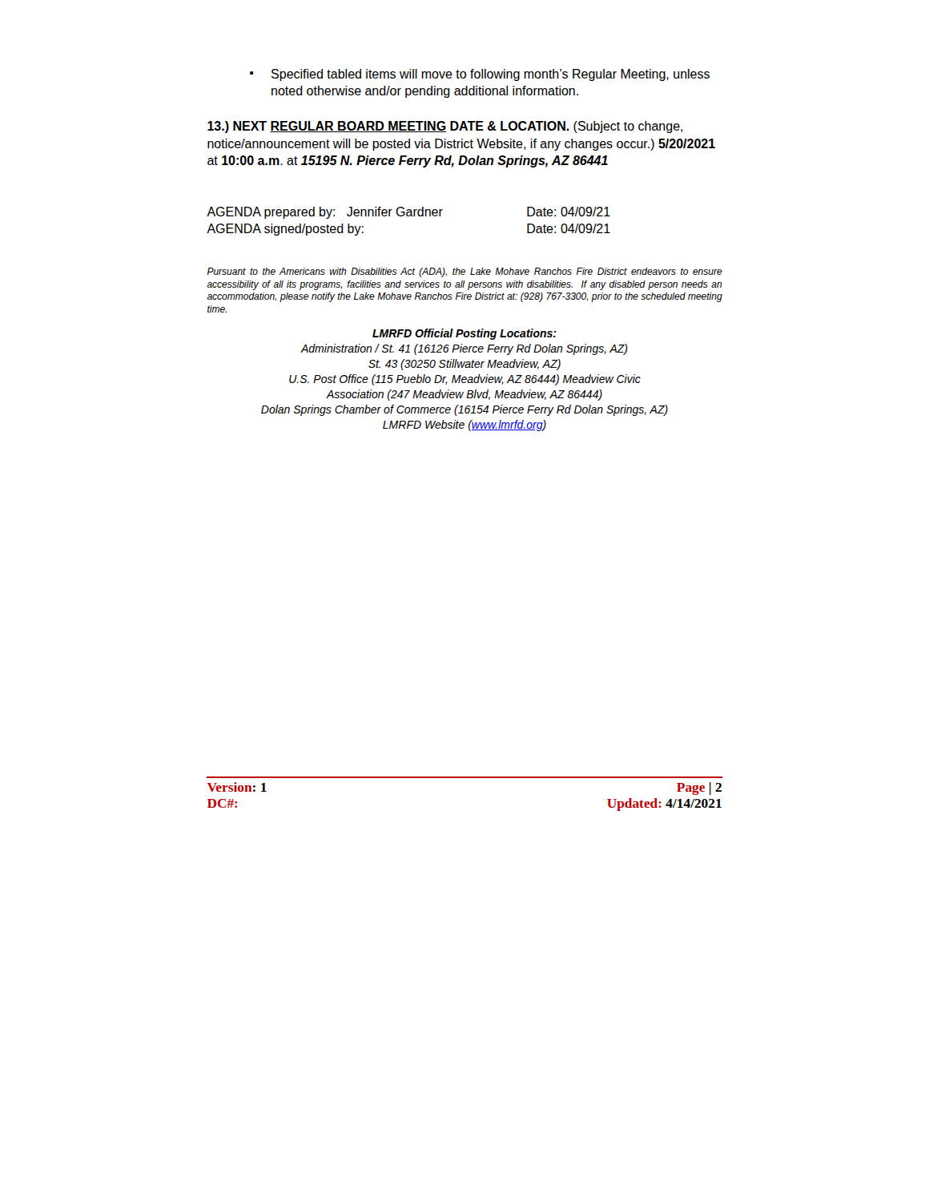Specified tabled items will move to following month’s Regular Meeting, unless noted otherwise and/or pending additional information.
13.) NEXT REGULAR BOARD MEETING DATE & LOCATION. (Subject to change, notice/announcement will be posted via District Website, if any changes occur.) 5/20/2021 at 10:00 a.m. at 15195 N. Pierce Ferry Rd, Dolan Springs, AZ 86441
| AGENDA prepared by: Jennifer Gardner | Date: 04/09/21 |
| AGENDA signed/posted by: | Date: 04/09/21 |
Pursuant to the Americans with Disabilities Act (ADA), the Lake Mohave Ranchos Fire District endeavors to ensure accessibility of all its programs, facilities and services to all persons with disabilities. If any disabled person needs an accommodation, please notify the Lake Mohave Ranchos Fire District at: (928) 767-3300, prior to the scheduled meeting time.
LMRFD Official Posting Locations:
Administration / St. 41 (16126 Pierce Ferry Rd Dolan Springs, AZ)
St. 43 (30250 Stillwater Meadview, AZ)
U.S. Post Office (115 Pueblo Dr, Meadview, AZ 86444) Meadview Civic
Association (247 Meadview Blvd, Meadview, AZ 86444)
Dolan Springs Chamber of Commerce (16154 Pierce Ferry Rd Dolan Springs, AZ)
LMRFD Website (www.lmrfd.org)
| Version : 1 | Page / 2 |
| DC#: | Updated: 4/14/2021 |